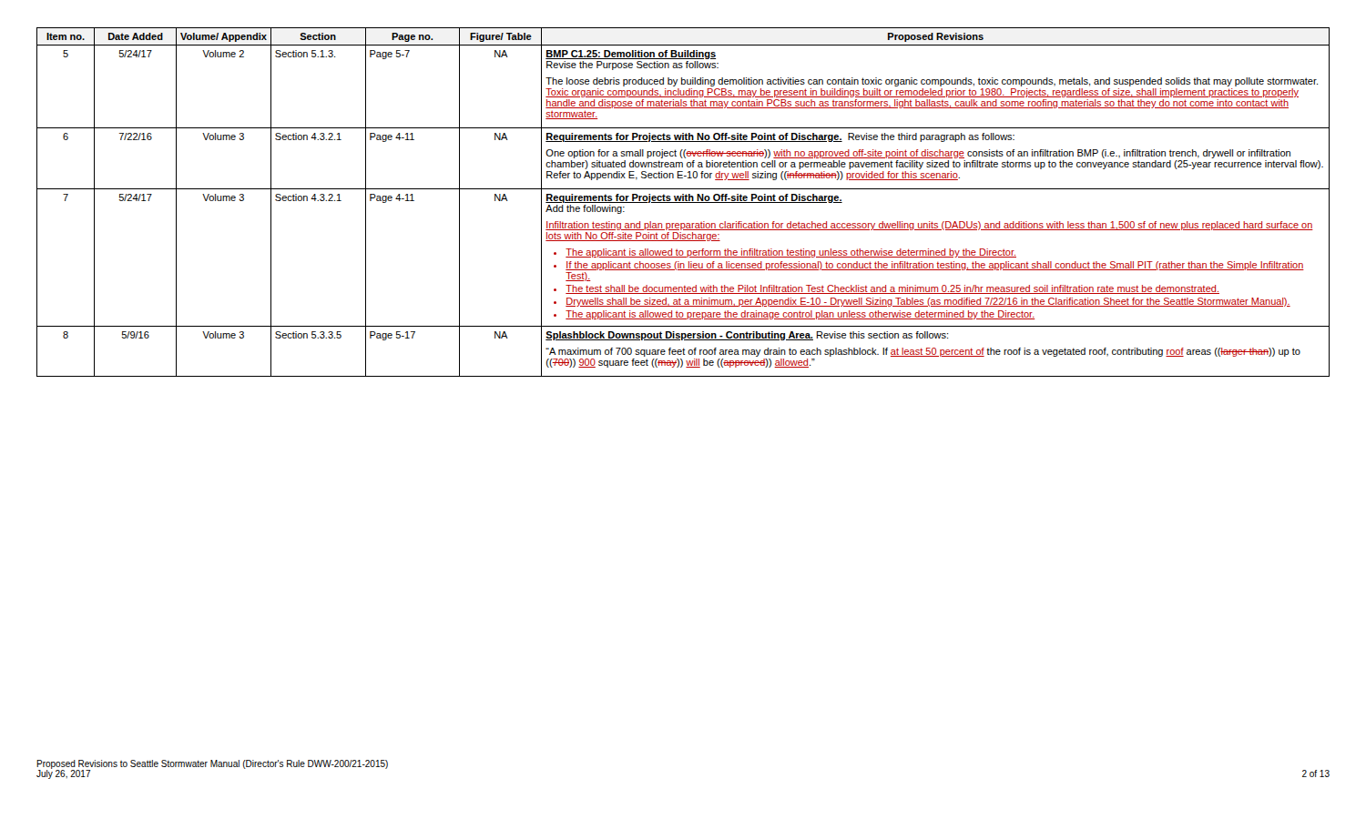| Item no. | Date Added | Volume/ Appendix | Section | Page no. | Figure/ Table | Proposed Revisions |
| --- | --- | --- | --- | --- | --- | --- |
| 5 | 5/24/17 | Volume 2 | Section 5.1.3. | Page 5-7 | NA | BMP C1.25: Demolition of Buildings Revise the Purpose Section as follows: The loose debris produced by building demolition activities can contain toxic organic compounds, toxic compounds, metals, and suspended solids that may pollute stormwater. Toxic organic compounds, including PCBs, may be present in buildings built or remodeled prior to 1980. Projects, regardless of size, shall implement practices to properly handle and dispose of materials that may contain PCBs such as transformers, light ballasts, caulk and some roofing materials so that they do not come into contact with stormwater. |
| 6 | 7/22/16 | Volume 3 | Section 4.3.2.1 | Page 4-11 | NA | Requirements for Projects with No Off-site Point of Discharge. Revise the third paragraph as follows: One option for a small project (( overflow scenario )) with no approved off-site point of discharge consists of an infiltration BMP (i.e., infiltration trench, drywell or infiltration chamber) situated downstream of a bioretention cell or a permeable pavement facility sized to infiltrate storms up to the conveyance standard (25-year recurrence interval flow). Refer to Appendix E, Section E-10 for dry well sizing (( information )) provided for this scenario . |
| 7 | 5/24/17 | Volume 3 | Section 4.3.2.1 | Page 4-11 | NA | Requirements for Projects with No Off-site Point of Discharge. Add the following: Infiltration testing and plan preparation clarification for detached accessory dwelling units (DADUs) and additions with less than 1,500 sf of new plus replaced hard surface on lots with No Off-site Point of Discharge: The applicant is allowed to perform the infiltration testing unless otherwise determined by the Director. If the applicant chooses (in lieu of a licensed professional) to conduct the infiltration testing, the applicant shall conduct the Small PIT (rather than the Simple Infiltration Test). The test shall be documented with the Pilot Infiltration Test Checklist and a minimum 0.25 in/hr measured soil infiltration rate must be demonstrated. Drywells shall be sized, at a minimum, per Appendix E-10 - Drywell Sizing Tables (as modified 7/22/16 in the Clarification Sheet for the Seattle Stormwater Manual). The applicant is allowed to prepare the drainage control plan unless otherwise determined by the Director. |
| 8 | 5/9/16 | Volume 3 | Section 5.3.3.5 | Page 5-17 | NA | Splashblock Downspout Dispersion - Contributing Area. Revise this section as follows: “A maximum of 700 square feet of roof area may drain to each splashblock. If at least 50 percent of the roof is a vegetated roof, contributing roof areas (( larger than )) up to (( 700 )) 900 square feet (( may )) will be (( approved )) allowed .” |
Proposed Revisions to Seattle Stormwater Manual (Director's Rule DWW-200/21-2015)
July 26, 2017 2 of 13